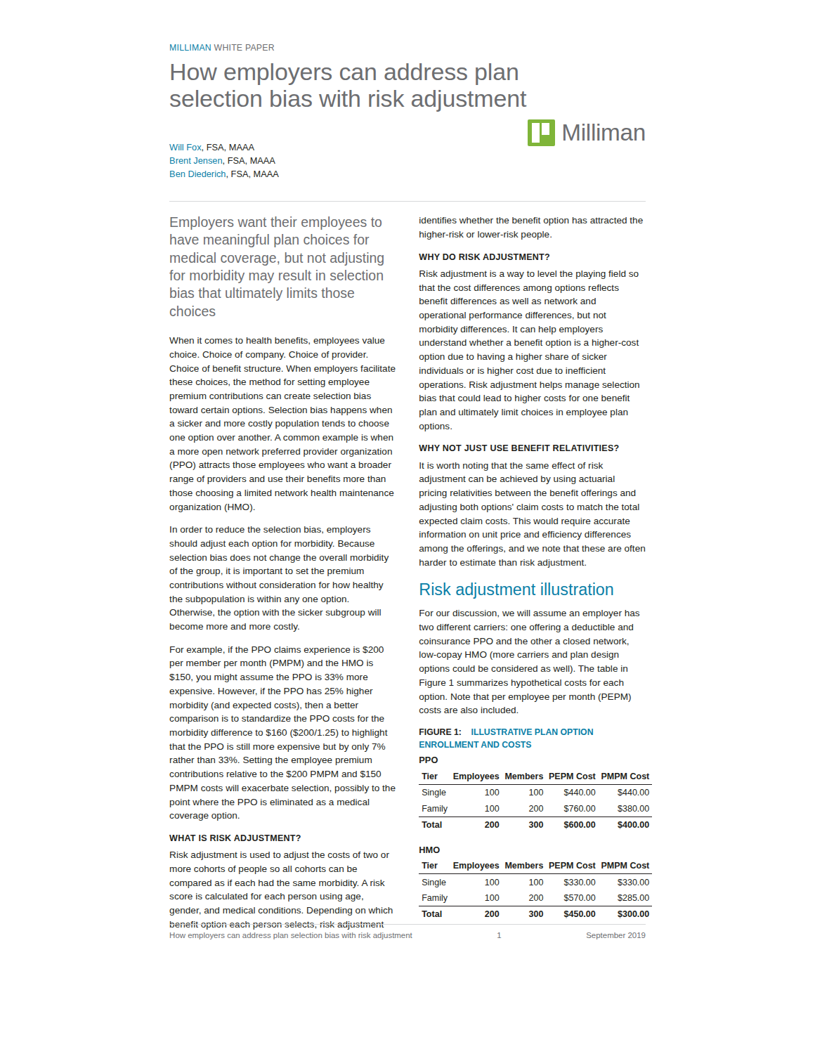MILLIMAN WHITE PAPER
How employers can address plan
selection bias with risk adjustment
Will Fox, FSA, MAAA
Brent Jensen, FSA, MAAA
Ben Diederich, FSA, MAAA
Milliman
Employers want their employees to have meaningful plan choices for medical coverage, but not adjusting for morbidity may result in selection bias that ultimately limits those choices
When it comes to health benefits, employees value choice. Choice of company. Choice of provider. Choice of benefit structure. When employers facilitate these choices, the method for setting employee premium contributions can create selection bias toward certain options. Selection bias happens when a sicker and more costly population tends to choose one option over another. A common example is when a more open network preferred provider organization (PPO) attracts those employees who want a broader range of providers and use their benefits more than those choosing a limited network health maintenance organization (HMO).
In order to reduce the selection bias, employers should adjust each option for morbidity. Because selection bias does not change the overall morbidity of the group, it is important to set the premium contributions without consideration for how healthy the subpopulation is within any one option. Otherwise, the option with the sicker subgroup will become more and more costly.
For example, if the PPO claims experience is $200 per member per month (PMPM) and the HMO is $150, you might assume the PPO is 33% more expensive. However, if the PPO has 25% higher morbidity (and expected costs), then a better comparison is to standardize the PPO costs for the morbidity difference to $160 ($200/1.25) to highlight that the PPO is still more expensive but by only 7% rather than 33%. Setting the employee premium contributions relative to the $200 PMPM and $150 PMPM costs will exacerbate selection, possibly to the point where the PPO is eliminated as a medical coverage option.
WHAT IS RISK ADJUSTMENT?
Risk adjustment is used to adjust the costs of two or more cohorts of people so all cohorts can be compared as if each had the same morbidity. A risk score is calculated for each person using age, gender, and medical conditions. Depending on which benefit option each person selects, risk adjustment identifies whether the benefit option has attracted the higher-risk or lower-risk people.
WHY DO RISK ADJUSTMENT?
Risk adjustment is a way to level the playing field so that the cost differences among options reflects benefit differences as well as network and operational performance differences, but not morbidity differences. It can help employers understand whether a benefit option is a higher-cost option due to having a higher share of sicker individuals or is higher cost due to inefficient operations. Risk adjustment helps manage selection bias that could lead to higher costs for one benefit plan and ultimately limit choices in employee plan options.
WHY NOT JUST USE BENEFIT RELATIVITIES?
It is worth noting that the same effect of risk adjustment can be achieved by using actuarial pricing relativities between the benefit offerings and adjusting both options' claim costs to match the total expected claim costs. This would require accurate information on unit price and efficiency differences among the offerings, and we note that these are often harder to estimate than risk adjustment.
Risk adjustment illustration
For our discussion, we will assume an employer has two different carriers: one offering a deductible and coinsurance PPO and the other a closed network, low-copay HMO (more carriers and plan design options could be considered as well). The table in Figure 1 summarizes hypothetical costs for each option. Note that per employee per month (PEPM) costs are also included.
FIGURE 1: ILLUSTRATIVE PLAN OPTION ENROLLMENT AND COSTS
PPO
| Tier | Employees | Members | PEPM Cost | PMPM Cost |
| --- | --- | --- | --- | --- |
| Single | 100 | 100 | $440.00 | $440.00 |
| Family | 100 | 200 | $760.00 | $380.00 |
| Total | 200 | 300 | $600.00 | $400.00 |
HMO
| Tier | Employees | Members | PEPM Cost | PMPM Cost |
| --- | --- | --- | --- | --- |
| Single | 100 | 100 | $330.00 | $330.00 |
| Family | 100 | 200 | $570.00 | $285.00 |
| Total | 200 | 300 | $450.00 | $300.00 |
How employers can address plan selection bias with risk adjustment September 2019
1